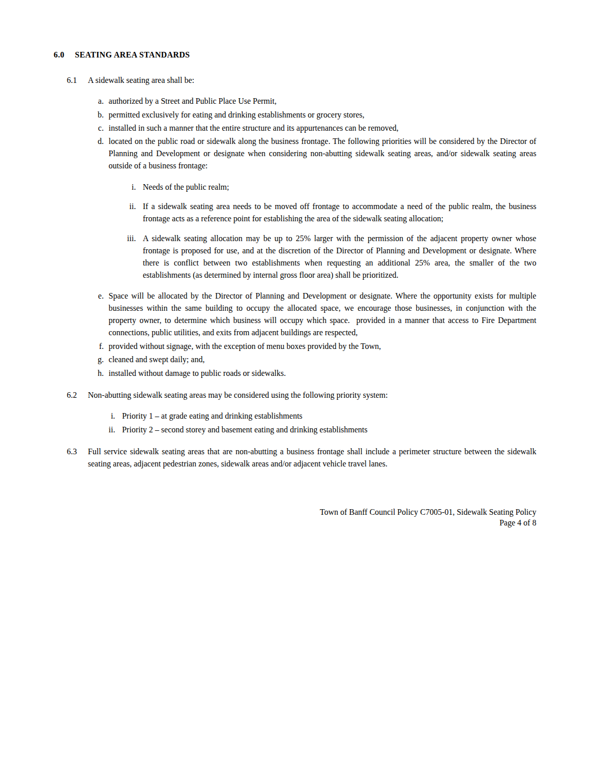6.0 SEATING AREA STANDARDS
6.1
A sidewalk seating area shall be:
authorized by a Street and Public Place Use Permit,
permitted exclusively for eating and drinking establishments or grocery stores,
installed in such a manner that the entire structure and its appurtenances can be removed,
located on the public road or sidewalk along the business frontage. The following priorities will be considered by the Director of Planning and Development or designate when considering non-abutting sidewalk seating areas, and/or sidewalk seating areas outside of a business frontage:
Needs of the public realm;
If a sidewalk seating area needs to be moved off frontage to accommodate a need of the public realm, the business frontage acts as a reference point for establishing the area of the sidewalk seating allocation;
A sidewalk seating allocation may be up to 25% larger with the permission of the adjacent property owner whose frontage is proposed for use, and at the discretion of the Director of Planning and Development or designate. Where there is conflict between two establishments when requesting an additional 25% area, the smaller of the two establishments (as determined by internal gross floor area) shall be prioritized.
Space will be allocated by the Director of Planning and Development or designate. Where the opportunity exists for multiple businesses within the same building to occupy the allocated space, we encourage those businesses, in conjunction with the property owner, to determine which business will occupy which space. provided in a manner that access to Fire Department connections, public utilities, and exits from adjacent buildings are respected,
provided without signage, with the exception of menu boxes provided by the Town,
cleaned and swept daily; and,
installed without damage to public roads or sidewalks.
6.2
Non-abutting sidewalk seating areas may be considered using the following priority system:
Priority 1 – at grade eating and drinking establishments
Priority 2 – second storey and basement eating and drinking establishments
6.3
Full service sidewalk seating areas that are non-abutting a business frontage shall include a perimeter structure between the sidewalk seating areas, adjacent pedestrian zones, sidewalk areas and/or adjacent vehicle travel lanes.
Town of Banff Council Policy C7005-01, Sidewalk Seating Policy
Page 4 of 8